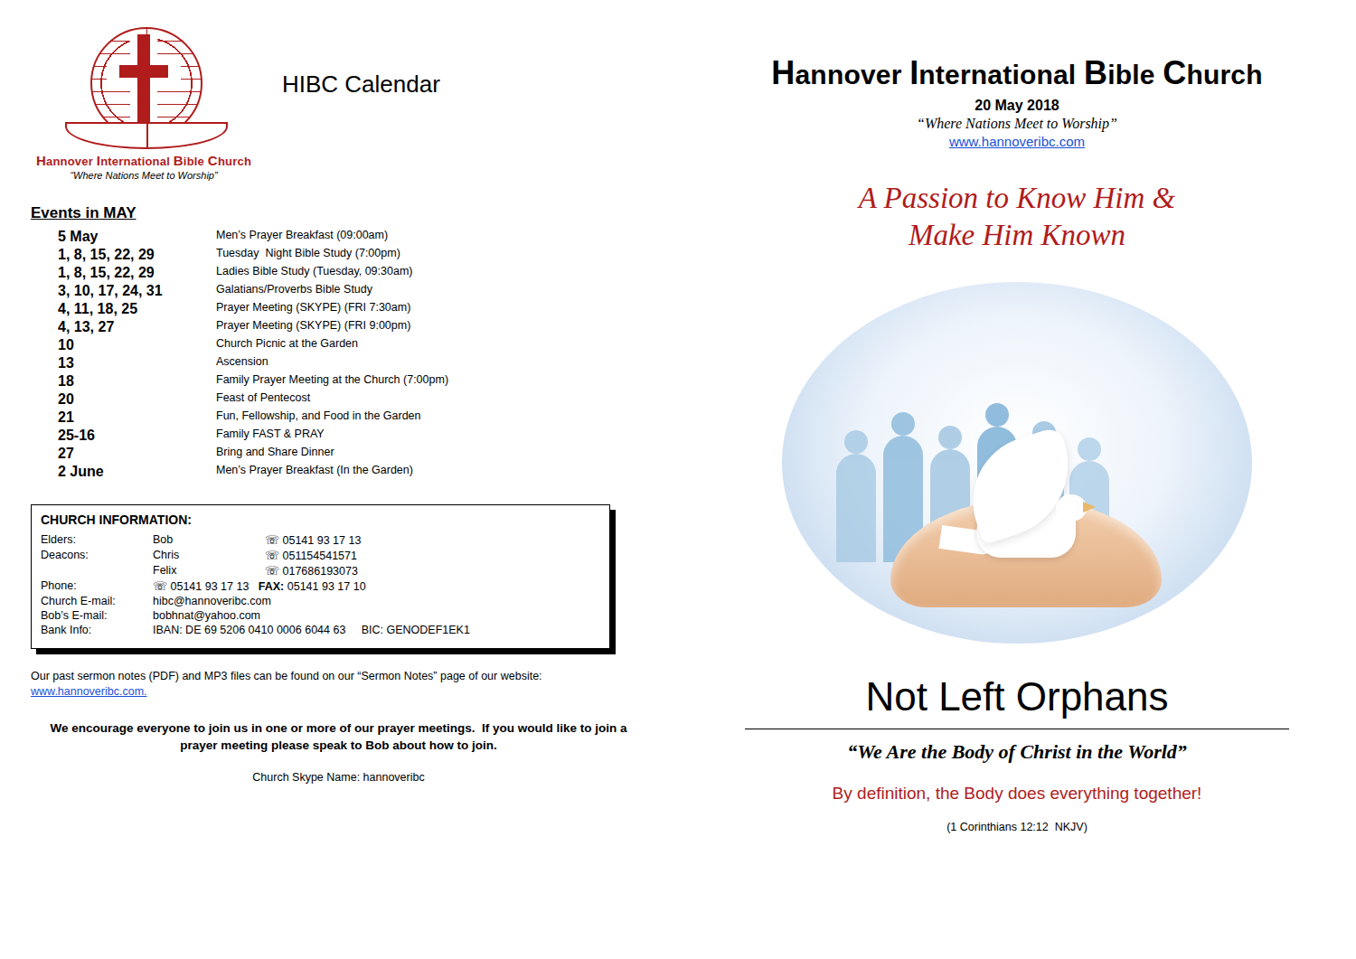Hannover International Bible Church
“Where Nations Meet to Worship”
HIBC Calendar
Events in MAY
| 5 May | Men’s Prayer Breakfast (09:00am) |
| 1, 8, 15, 22, 29 | Tuesday Night Bible Study (7:00pm) |
| 1, 8, 15, 22, 29 | Ladies Bible Study (Tuesday, 09:30am) |
| 3, 10, 17, 24, 31 | Galatians/Proverbs Bible Study |
| 4, 11, 18, 25 | Prayer Meeting (SKYPE) (FRI 7:30am) |
| 4, 13, 27 | Prayer Meeting (SKYPE) (FRI 9:00pm) |
| 10 | Church Picnic at the Garden |
| 13 | Ascension |
| 18 | Family Prayer Meeting at the Church (7:00pm) |
| 20 | Feast of Pentecost |
| 21 | Fun, Fellowship, and Food in the Garden |
| 25-16 | Family FAST & PRAY |
| 27 | Bring and Share Dinner |
| 2 June | Men’s Prayer Breakfast (In the Garden) |
CHURCH INFORMATION:
| Elders: | Bob | ☏ 05141 93 17 13 |
| Deacons: | Chris | ☏ 051154541571 |
| | Felix | ☏ 017686193073 |
| Phone: | ☏ 05141 93 17 13 FAX: 05141 93 17 10 |
| Church E-mail: | hibc@hannoveribc.com |
| Bob’s E-mail: | bobhnat@yahoo.com |
| Bank Info: | IBAN: DE 69 5206 0410 0006 6044 63 BIC: GENODEF1EK1 |
Our past sermon notes (PDF) and MP3 files can be found on our “Sermon Notes” page of our website: www.hannoveribc.com.
We encourage everyone to join us in one or more of our prayer meetings. If you would like to join a prayer meeting please speak to Bob about how to join.
Church Skype Name: hannoveribc
Hannover International Bible Church
20 May 2018
“Where Nations Meet to Worship”
www.hannoveribc.com
A Passion to Know Him &
Make Him Known
Not Left Orphans
“We Are the Body of Christ in the World”
By definition, the Body does everything together!
(1 Corinthians 12:12 NKJV)